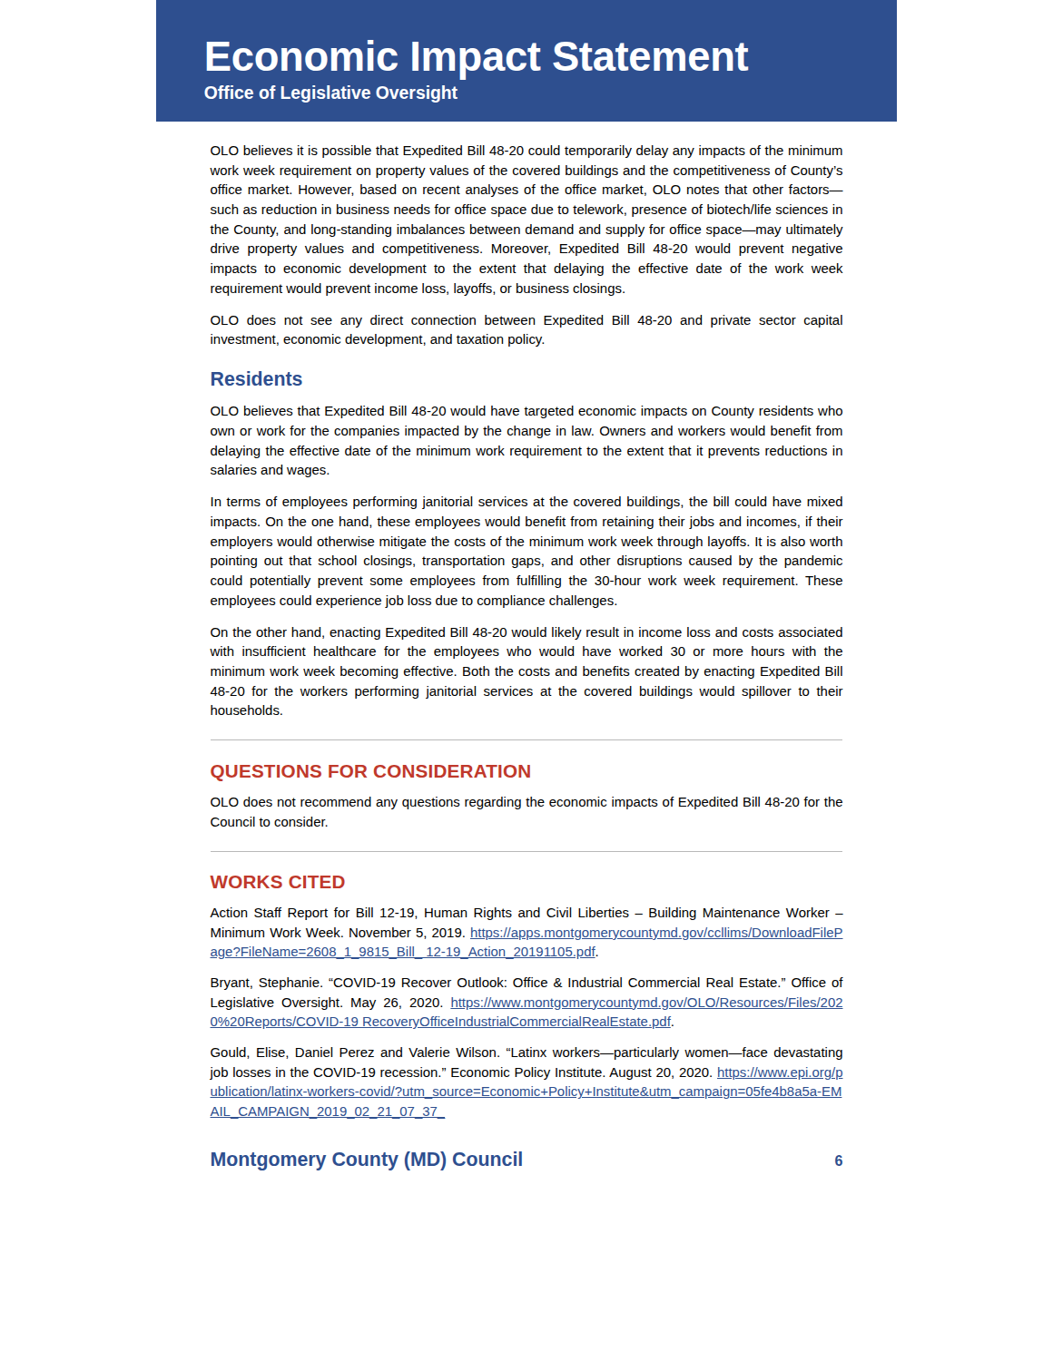Economic Impact Statement
Office of Legislative Oversight
OLO believes it is possible that Expedited Bill 48-20 could temporarily delay any impacts of the minimum work week requirement on property values of the covered buildings and the competitiveness of County’s office market. However, based on recent analyses of the office market, OLO notes that other factors—such as reduction in business needs for office space due to telework, presence of biotech/life sciences in the County, and long-standing imbalances between demand and supply for office space—may ultimately drive property values and competitiveness. Moreover, Expedited Bill 48-20 would prevent negative impacts to economic development to the extent that delaying the effective date of the work week requirement would prevent income loss, layoffs, or business closings.
OLO does not see any direct connection between Expedited Bill 48-20 and private sector capital investment, economic development, and taxation policy.
Residents
OLO believes that Expedited Bill 48-20 would have targeted economic impacts on County residents who own or work for the companies impacted by the change in law. Owners and workers would benefit from delaying the effective date of the minimum work requirement to the extent that it prevents reductions in salaries and wages.
In terms of employees performing janitorial services at the covered buildings, the bill could have mixed impacts. On the one hand, these employees would benefit from retaining their jobs and incomes, if their employers would otherwise mitigate the costs of the minimum work week through layoffs. It is also worth pointing out that school closings, transportation gaps, and other disruptions caused by the pandemic could potentially prevent some employees from fulfilling the 30-hour work week requirement. These employees could experience job loss due to compliance challenges.
On the other hand, enacting Expedited Bill 48-20 would likely result in income loss and costs associated with insufficient healthcare for the employees who would have worked 30 or more hours with the minimum work week becoming effective. Both the costs and benefits created by enacting Expedited Bill 48-20 for the workers performing janitorial services at the covered buildings would spillover to their households.
QUESTIONS FOR CONSIDERATION
OLO does not recommend any questions regarding the economic impacts of Expedited Bill 48-20 for the Council to consider.
WORKS CITED
Action Staff Report for Bill 12-19, Human Rights and Civil Liberties – Building Maintenance Worker – Minimum Work Week. November 5, 2019. https://apps.montgomerycountymd.gov/ccllims/DownloadFilePage?FileName=2608_1_9815_Bill_ 12-19_Action_20191105.pdf.
Bryant, Stephanie. “COVID-19 Recover Outlook: Office & Industrial Commercial Real Estate.” Office of Legislative Oversight. May 26, 2020. https://www.montgomerycountymd.gov/OLO/Resources/Files/2020%20Reports/COVID-19 RecoveryOfficeIndustrialCommercialRealEstate.pdf.
Gould, Elise, Daniel Perez and Valerie Wilson. “Latinx workers—particularly women—face devastating job losses in the COVID-19 recession.” Economic Policy Institute. August 20, 2020. https://www.epi.org/publication/latinx-workers-covid/?utm_source=Economic+Policy+Institute&utm_campaign=05fe4b8a5a-EMAIL_CAMPAIGN_2019_02_21_07_37_
Montgomery County (MD) Council
6